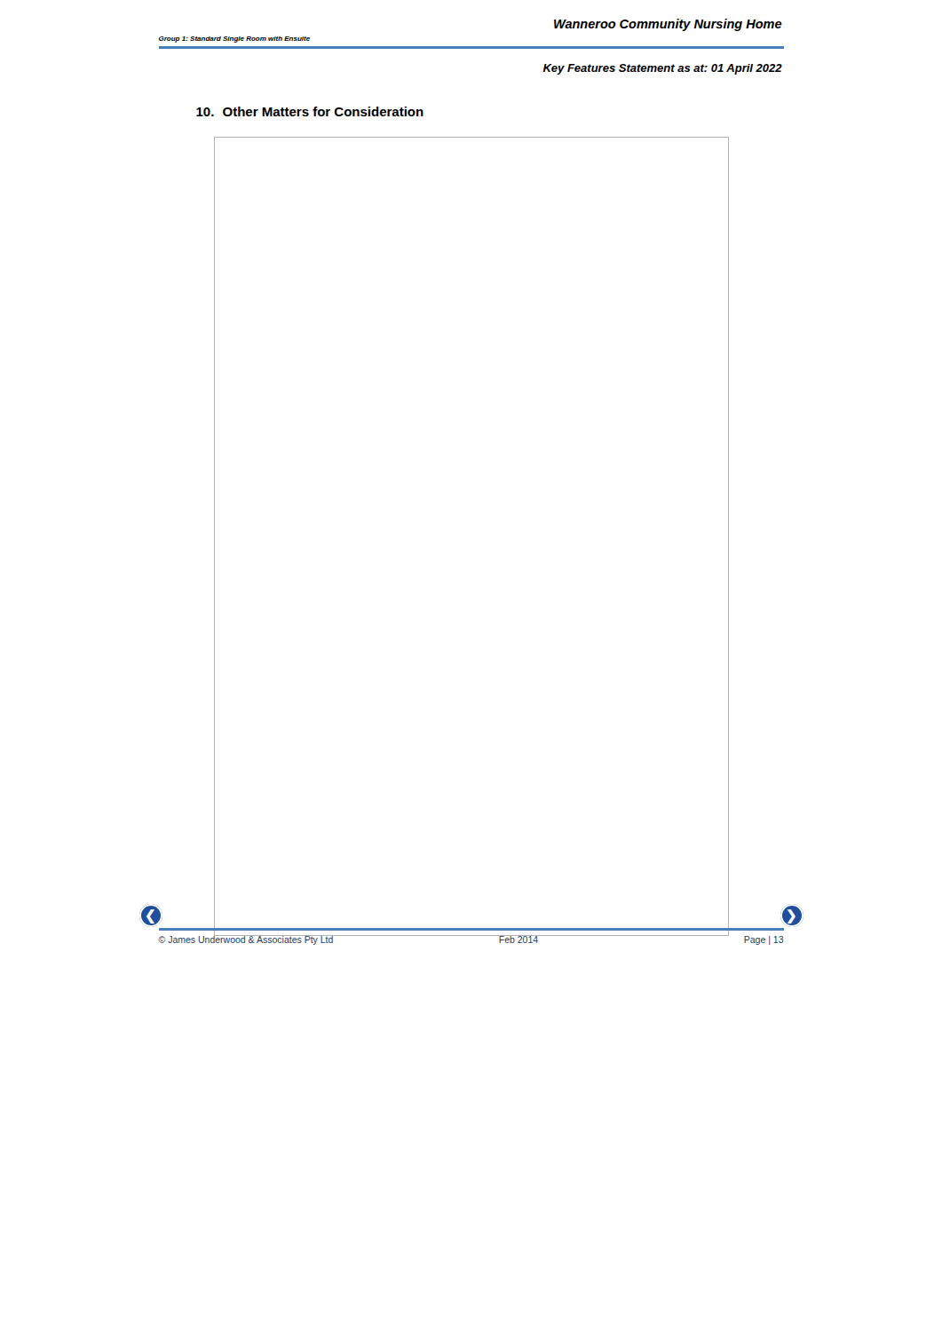Wanneroo Community Nursing Home
Group 1: Standard Single Room with Ensuite
Key Features Statement as at: 01 April 2022
10. Other Matters for Consideration
❮
❯
© James Underwood & Associates Pty Ltd
Feb 2014
Page | 13